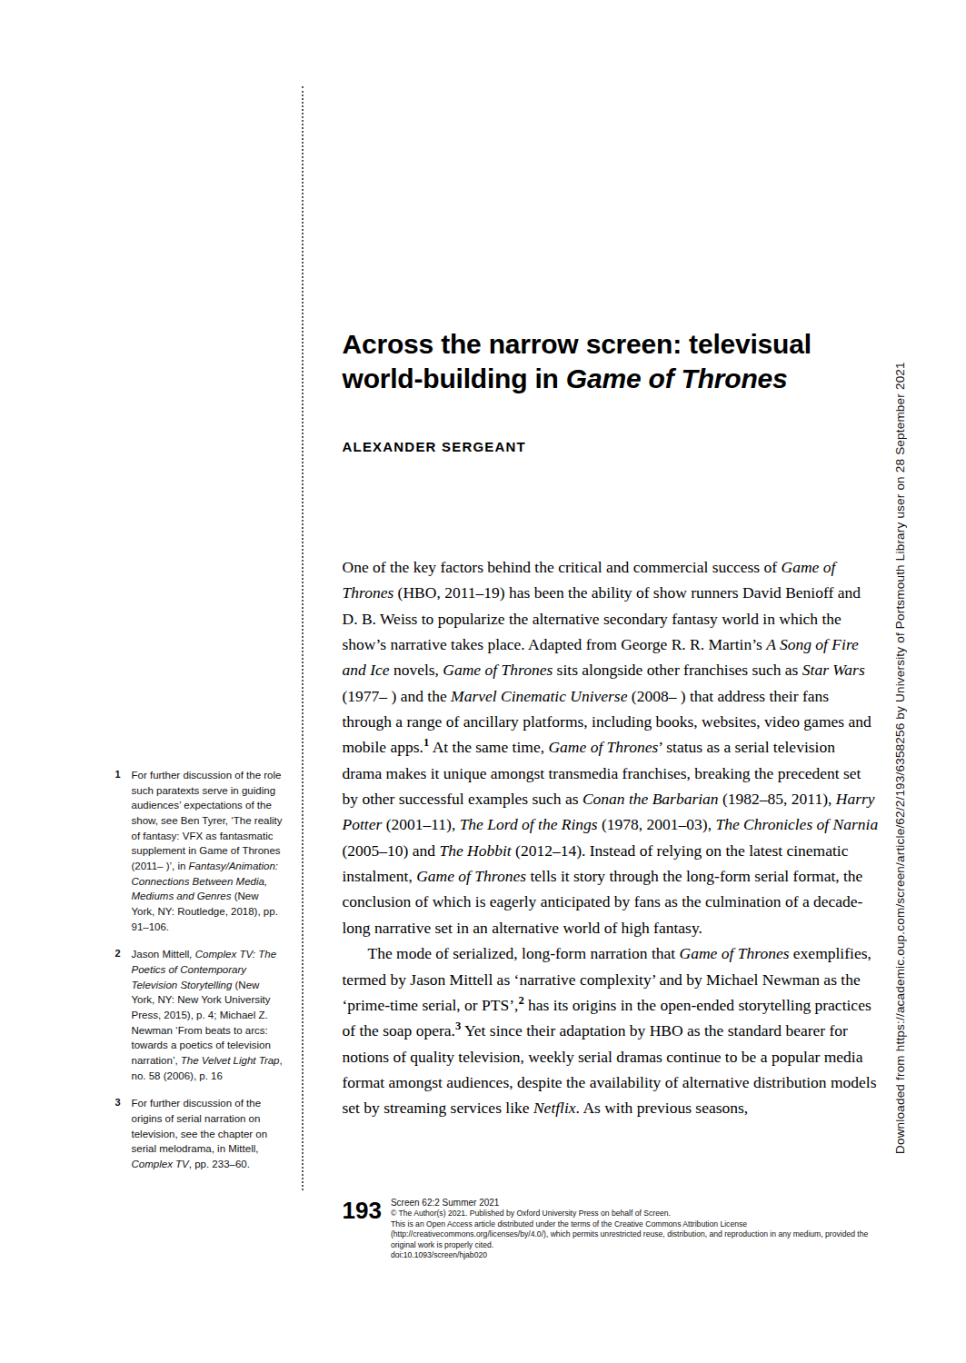Downloaded from https://academic.oup.com/screen/article/62/2/193/6358256 by University of Portsmouth Library user on 28 September 2021
1
For further discussion of the role such paratexts serve in guiding audiences’ expectations of the show, see Ben Tyrer, ‘The reality of fantasy: VFX as fantasmatic supplement in Game of Thrones (2011– )’, in Fantasy/Animation: Connections Between Media, Mediums and Genres (New York, NY: Routledge, 2018), pp. 91–106.
2
Jason Mittell, Complex TV: The Poetics of Contemporary Television Storytelling (New York, NY: New York University Press, 2015), p. 4; Michael Z. Newman ‘From beats to arcs: towards a poetics of television narration’, The Velvet Light Trap, no. 58 (2006), p. 16
3
For further discussion of the origins of serial narration on television, see the chapter on serial melodrama, in Mittell, Complex TV, pp. 233–60.
Across the narrow screen: televisual world-building in Game of Thrones
ALEXANDER SERGEANT
One of the key factors behind the critical and commercial success of Game of Thrones (HBO, 2011–19) has been the ability of show runners David Benioff and D. B. Weiss to popularize the alternative secondary fantasy world in which the show’s narrative takes place. Adapted from George R. R. Martin’s A Song of Fire and Ice novels, Game of Thrones sits alongside other franchises such as Star Wars (1977– ) and the Marvel Cinematic Universe (2008– ) that address their fans through a range of ancillary platforms, including books, websites, video games and mobile apps.1 At the same time, Game of Thrones’ status as a serial television drama makes it unique amongst transmedia franchises, breaking the precedent set by other successful examples such as Conan the Barbarian (1982–85, 2011), Harry Potter (2001–11), The Lord of the Rings (1978, 2001–03), The Chronicles of Narnia (2005–10) and The Hobbit (2012–14). Instead of relying on the latest cinematic instalment, Game of Thrones tells it story through the long-form serial format, the conclusion of which is eagerly anticipated by fans as the culmination of a decade-long narrative set in an alternative world of high fantasy.
The mode of serialized, long-form narration that Game of Thrones exemplifies, termed by Jason Mittell as ‘narrative complexity’ and by Michael Newman as the ‘prime-time serial, or PTS’,2 has its origins in the open-ended storytelling practices of the soap opera.3 Yet since their adaptation by HBO as the standard bearer for notions of quality television, weekly serial dramas continue to be a popular media format amongst audiences, despite the availability of alternative distribution models set by streaming services like Netflix. As with previous seasons,
193
Screen 62:2 Summer 2021
© The Author(s) 2021. Published by Oxford University Press on behalf of Screen.
This is an Open Access article distributed under the terms of the Creative Commons Attribution License (http://creativecommons.org/licenses/by/4.0/), which permits unrestricted reuse, distribution, and reproduction in any medium, provided the original work is properly cited.
doi:10.1093/screen/hjab020